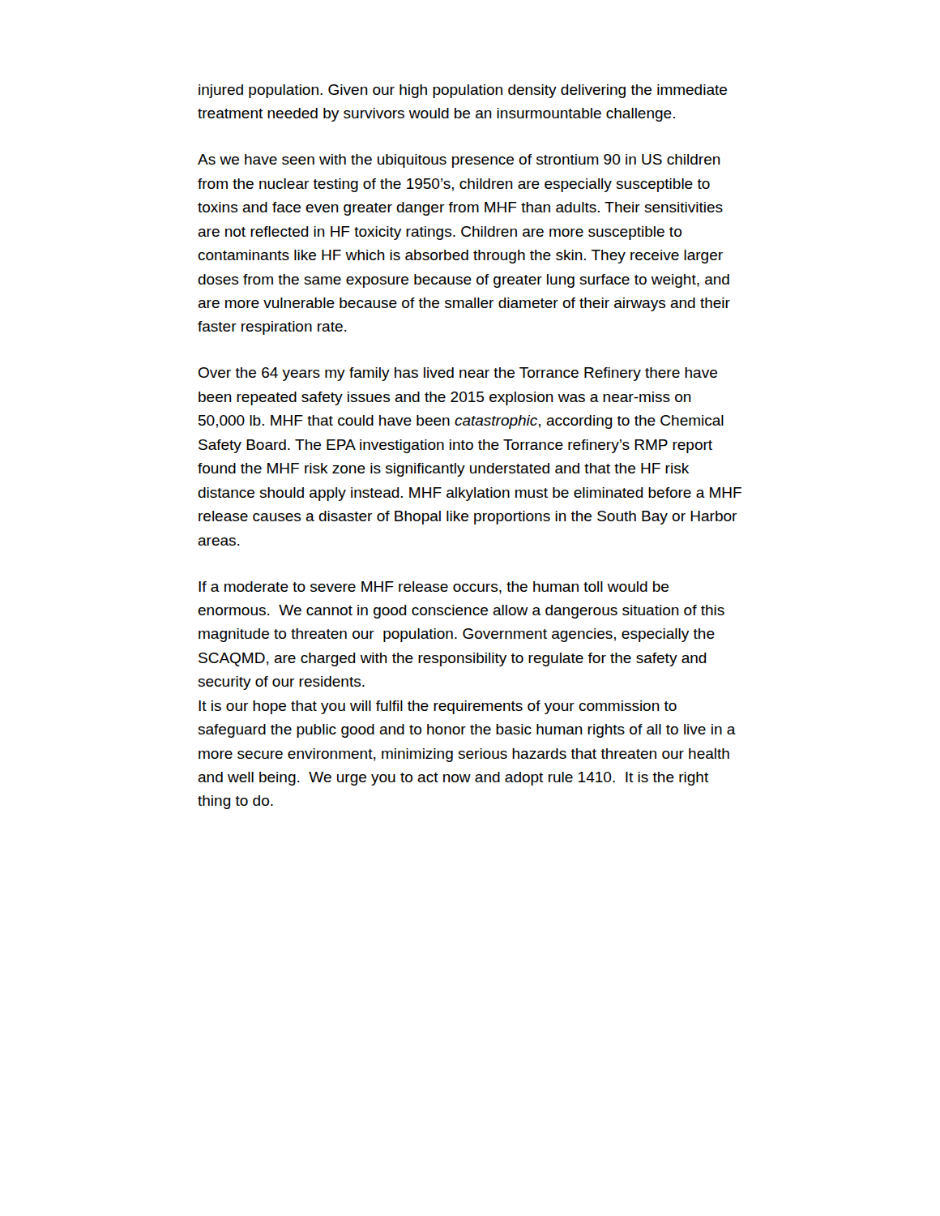injured population. Given our high population density delivering the immediate treatment needed by survivors would be an insurmountable challenge.
As we have seen with the ubiquitous presence of strontium 90 in US children from the nuclear testing of the 1950’s, children are especially susceptible to toxins and face even greater danger from MHF than adults. Their sensitivities are not reflected in HF toxicity ratings. Children are more susceptible to contaminants like HF which is absorbed through the skin. They receive larger doses from the same exposure because of greater lung surface to weight, and are more vulnerable because of the smaller diameter of their airways and their faster respiration rate.
Over the 64 years my family has lived near the Torrance Refinery there have been repeated safety issues and the 2015 explosion was a near-miss on 50,000 lb. MHF that could have been catastrophic, according to the Chemical Safety Board. The EPA investigation into the Torrance refinery’s RMP report found the MHF risk zone is significantly understated and that the HF risk distance should apply instead. MHF alkylation must be eliminated before a MHF release causes a disaster of Bhopal like proportions in the South Bay or Harbor areas.
If a moderate to severe MHF release occurs, the human toll would be enormous. We cannot in good conscience allow a dangerous situation of this magnitude to threaten our population. Government agencies, especially the SCAQMD, are charged with the responsibility to regulate for the safety and security of our residents.
It is our hope that you will fulfil the requirements of your commission to safeguard the public good and to honor the basic human rights of all to live in a more secure environment, minimizing serious hazards that threaten our health and well being. We urge you to act now and adopt rule 1410. It is the right thing to do.